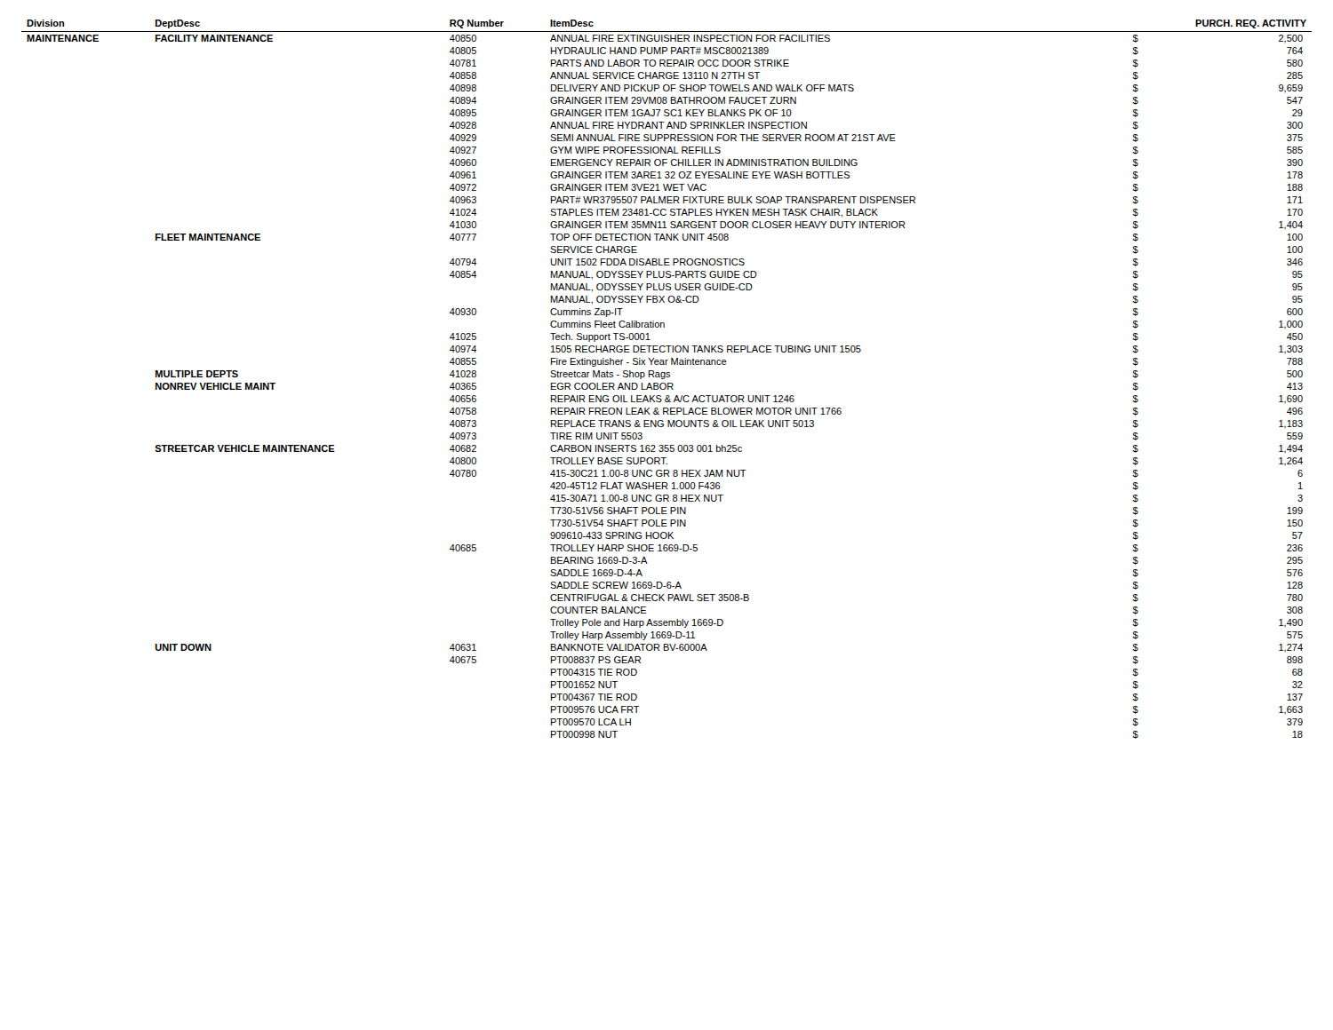| Division | DeptDesc | RQ Number | ItemDesc | PURCH. REQ. ACTIVITY |
| --- | --- | --- | --- | --- |
| MAINTENANCE | FACILITY MAINTENANCE | 40850 | ANNUAL FIRE EXTINGUISHER INSPECTION FOR FACILITIES | $ | 2,500 |
| | | 40805 | HYDRAULIC HAND PUMP PART# MSC80021389 | $ | 764 |
| | | 40781 | PARTS AND LABOR TO REPAIR OCC DOOR STRIKE | $ | 580 |
| | | 40858 | ANNUAL SERVICE CHARGE 13110 N 27TH ST | $ | 285 |
| | | 40898 | DELIVERY AND PICKUP OF SHOP TOWELS AND WALK OFF MATS | $ | 9,659 |
| | | 40894 | GRAINGER ITEM 29VM08 BATHROOM FAUCET ZURN | $ | 547 |
| | | 40895 | GRAINGER ITEM 1GAJ7 SC1 KEY BLANKS PK OF 10 | $ | 29 |
| | | 40928 | ANNUAL FIRE HYDRANT AND SPRINKLER INSPECTION | $ | 300 |
| | | 40929 | SEMI ANNUAL FIRE SUPPRESSION FOR THE SERVER ROOM AT 21ST AVE | $ | 375 |
| | | 40927 | GYM WIPE PROFESSIONAL REFILLS | $ | 585 |
| | | 40960 | EMERGENCY REPAIR OF CHILLER IN ADMINISTRATION BUILDING | $ | 390 |
| | | 40961 | GRAINGER ITEM 3ARE1 32 OZ EYESALINE EYE WASH BOTTLES | $ | 178 |
| | | 40972 | GRAINGER ITEM 3VE21 WET VAC | $ | 188 |
| | | 40963 | PART# WR3795507 PALMER FIXTURE BULK SOAP TRANSPARENT DISPENSER | $ | 171 |
| | | 41024 | STAPLES ITEM 23481-CC STAPLES HYKEN MESH TASK CHAIR, BLACK | $ | 170 |
| | | 41030 | GRAINGER ITEM 35MN11 SARGENT DOOR CLOSER HEAVY DUTY INTERIOR | $ | 1,404 |
| | FLEET MAINTENANCE | 40777 | TOP OFF DETECTION TANK UNIT 4508 | $ | 100 |
| | | | SERVICE CHARGE | $ | 100 |
| | | 40794 | UNIT 1502 FDDA DISABLE PROGNOSTICS | $ | 346 |
| | | 40854 | MANUAL, ODYSSEY PLUS-PARTS GUIDE CD | $ | 95 |
| | | | MANUAL, ODYSSEY PLUS USER GUIDE-CD | $ | 95 |
| | | | MANUAL, ODYSSEY FBX O&-CD | $ | 95 |
| | | 40930 | Cummins Zap-IT | $ | 600 |
| | | | Cummins Fleet Calibration | $ | 1,000 |
| | | 41025 | Tech. Support TS-0001 | $ | 450 |
| | | 40974 | 1505 RECHARGE DETECTION TANKS REPLACE TUBING UNIT 1505 | $ | 1,303 |
| | | 40855 | Fire Extinguisher - Six Year Maintenance | $ | 788 |
| | MULTIPLE DEPTS | 41028 | Streetcar Mats - Shop Rags | $ | 500 |
| | NONREV VEHICLE MAINT | 40365 | EGR COOLER AND LABOR | $ | 413 |
| | | 40656 | REPAIR ENG OIL LEAKS & A/C ACTUATOR UNIT 1246 | $ | 1,690 |
| | | 40758 | REPAIR FREON LEAK & REPLACE BLOWER MOTOR UNIT 1766 | $ | 496 |
| | | 40873 | REPLACE TRANS & ENG MOUNTS & OIL LEAK UNIT 5013 | $ | 1,183 |
| | | 40973 | TIRE RIM UNIT 5503 | $ | 559 |
| | STREETCAR VEHICLE MAINTENANCE | 40682 | CARBON INSERTS 162 355 003 001 bh25c | $ | 1,494 |
| | | 40800 | TROLLEY BASE SUPORT. | $ | 1,264 |
| | | 40780 | 415-30C21 1.00-8 UNC GR 8 HEX JAM NUT | $ | 6 |
| | | | 420-45T12 FLAT WASHER 1.000 F436 | $ | 1 |
| | | | 415-30A71 1.00-8 UNC GR 8 HEX NUT | $ | 3 |
| | | | T730-51V56 SHAFT POLE PIN | $ | 199 |
| | | | T730-51V54 SHAFT POLE PIN | $ | 150 |
| | | | 909610-433 SPRING HOOK | $ | 57 |
| | | 40685 | TROLLEY HARP SHOE 1669-D-5 | $ | 236 |
| | | | BEARING 1669-D-3-A | $ | 295 |
| | | | SADDLE 1669-D-4-A | $ | 576 |
| | | | SADDLE SCREW 1669-D-6-A | $ | 128 |
| | | | CENTRIFUGAL & CHECK PAWL SET 3508-B | $ | 780 |
| | | | COUNTER BALANCE | $ | 308 |
| | | | Trolley Pole and Harp Assembly 1669-D | $ | 1,490 |
| | | | Trolley Harp Assembly 1669-D-11 | $ | 575 |
| | UNIT DOWN | 40631 | BANKNOTE VALIDATOR BV-6000A | $ | 1,274 |
| | | 40675 | PT008837 PS GEAR | $ | 898 |
| | | | PT004315 TIE ROD | $ | 68 |
| | | | PT001652 NUT | $ | 32 |
| | | | PT004367 TIE ROD | $ | 137 |
| | | | PT009576 UCA FRT | $ | 1,663 |
| | | | PT009570 LCA LH | $ | 379 |
| | | | PT000998 NUT | $ | 18 |